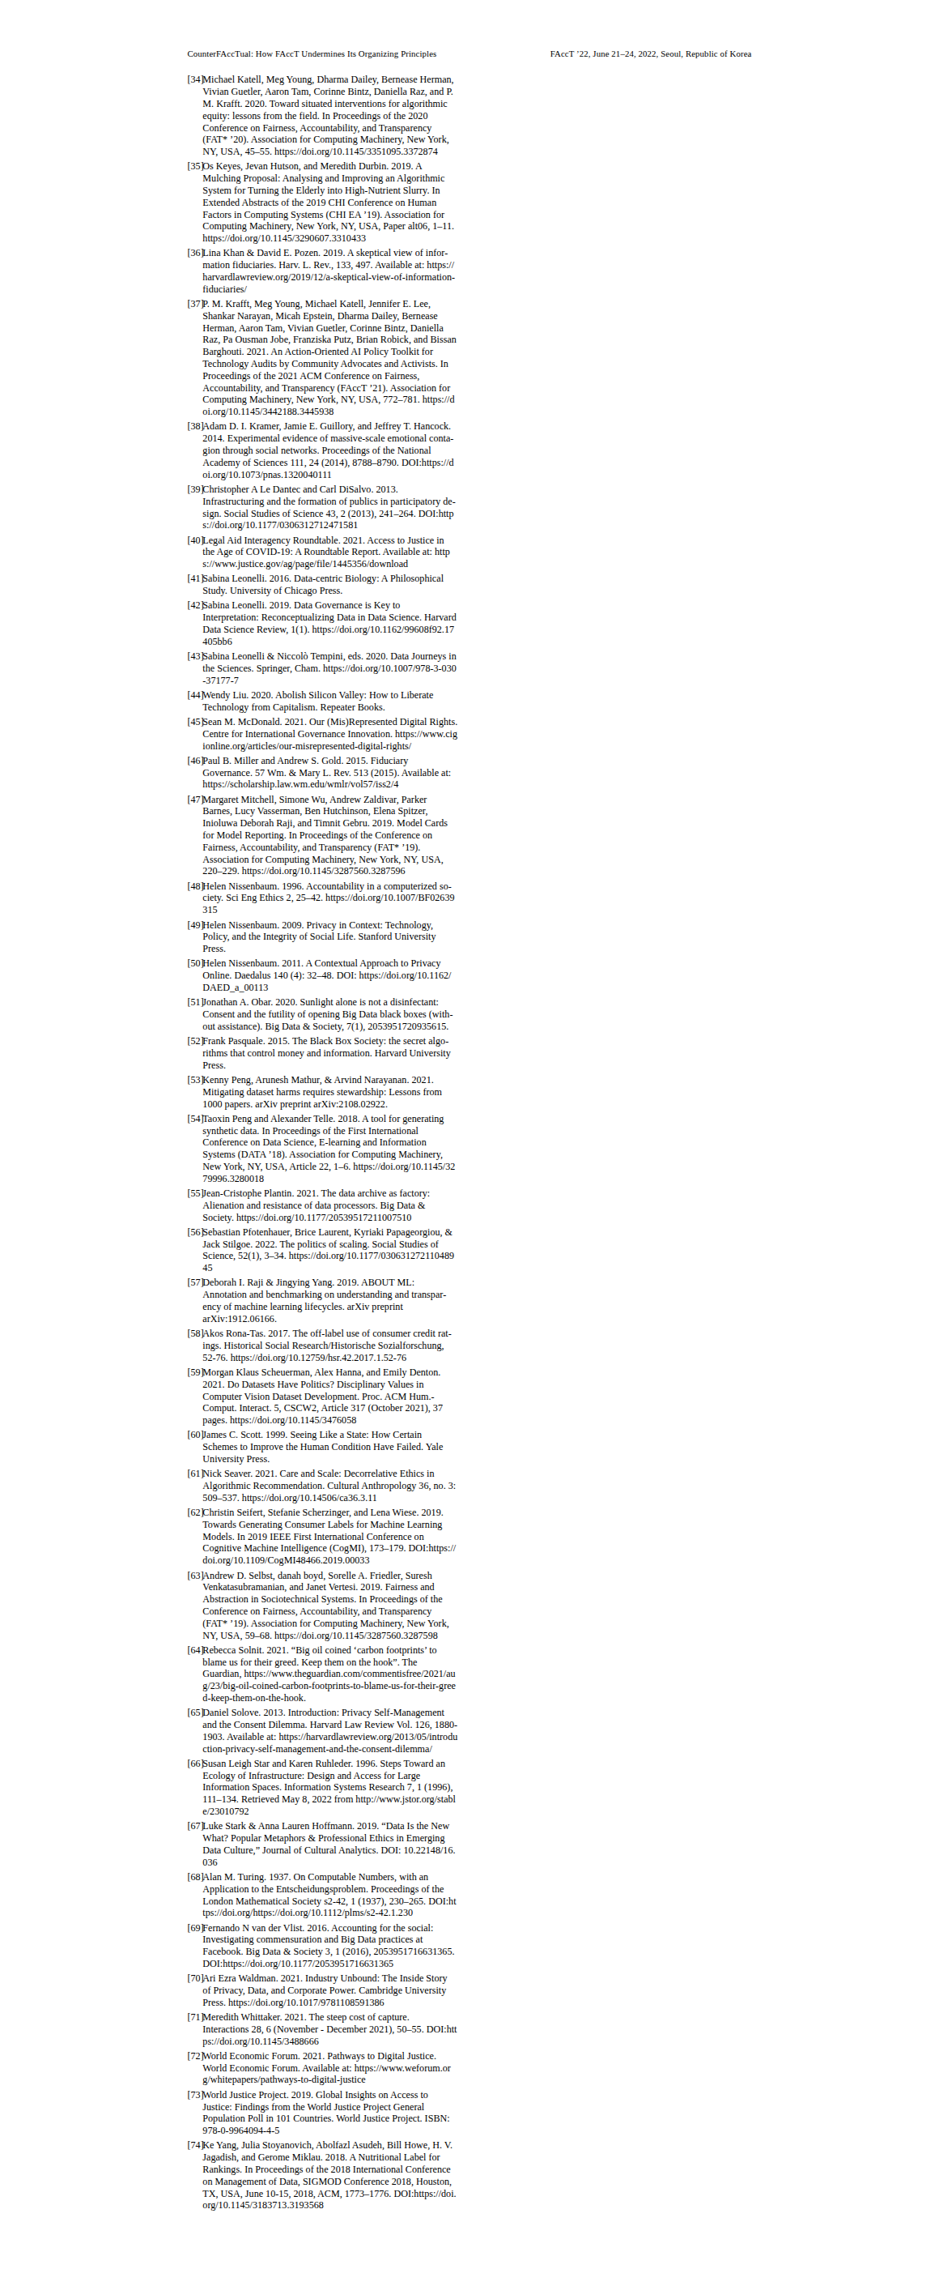CounterFAccTual: How FAccT Undermines Its Organizing Principles
FAccT ’22, June 21–24, 2022, Seoul, Republic of Korea
[34] Michael Katell, Meg Young, Dharma Dailey, Bernease Herman, Vivian Guetler, Aaron Tam, Corinne Bintz, Daniella Raz, and P. M. Krafft. 2020. Toward situated interventions for algorithmic equity: lessons from the field. In Proceedings of the 2020 Conference on Fairness, Accountability, and Transparency (FAT* ’20). Association for Computing Machinery, New York, NY, USA, 45–55. https://doi.org/10.1145/3351095.3372874
[35] Os Keyes, Jevan Hutson, and Meredith Durbin. 2019. A Mulching Proposal: Analysing and Improving an Algorithmic System for Turning the Elderly into High-Nutrient Slurry. In Extended Abstracts of the 2019 CHI Conference on Human Factors in Computing Systems (CHI EA ’19). Association for Computing Machinery, New York, NY, USA, Paper alt06, 1–11. https://doi.org/10.1145/3290607.3310433
[36] Lina Khan & David E. Pozen. 2019. A skeptical view of information fiduciaries. Harv. L. Rev., 133, 497. Available at: https://harvardlawreview.org/2019/12/a-skeptical-view-of-information-fiduciaries/
[37] P. M. Krafft, Meg Young, Michael Katell, Jennifer E. Lee, Shankar Narayan, Micah Epstein, Dharma Dailey, Bernease Herman, Aaron Tam, Vivian Guetler, Corinne Bintz, Daniella Raz, Pa Ousman Jobe, Franziska Putz, Brian Robick, and Bissan Barghouti. 2021. An Action-Oriented AI Policy Toolkit for Technology Audits by Community Advocates and Activists. In Proceedings of the 2021 ACM Conference on Fairness, Accountability, and Transparency (FAccT ’21). Association for Computing Machinery, New York, NY, USA, 772–781. https://doi.org/10.1145/3442188.3445938
[38] Adam D. I. Kramer, Jamie E. Guillory, and Jeffrey T. Hancock. 2014. Experimental evidence of massive-scale emotional contagion through social networks. Proceedings of the National Academy of Sciences 111, 24 (2014), 8788–8790. DOI:https://doi.org/10.1073/pnas.1320040111
[39] Christopher A Le Dantec and Carl DiSalvo. 2013. Infrastructuring and the formation of publics in participatory design. Social Studies of Science 43, 2 (2013), 241–264. DOI:https://doi.org/10.1177/0306312712471581
[40] Legal Aid Interagency Roundtable. 2021. Access to Justice in the Age of COVID-19: A Roundtable Report. Available at: https://www.justice.gov/ag/page/file/1445356/download
[41] Sabina Leonelli. 2016. Data-centric Biology: A Philosophical Study. University of Chicago Press.
[42] Sabina Leonelli. 2019. Data Governance is Key to Interpretation: Reconceptualizing Data in Data Science. Harvard Data Science Review, 1(1). https://doi.org/10.1162/99608f92.17405bb6
[43] Sabina Leonelli & Niccolò Tempini, eds. 2020. Data Journeys in the Sciences. Springer, Cham. https://doi.org/10.1007/978-3-030-37177-7
[44] Wendy Liu. 2020. Abolish Silicon Valley: How to Liberate Technology from Capitalism. Repeater Books.
[45] Sean M. McDonald. 2021. Our (Mis)Represented Digital Rights. Centre for International Governance Innovation. https://www.cigionline.org/articles/our-misrepresented-digital-rights/
[46] Paul B. Miller and Andrew S. Gold. 2015. Fiduciary Governance. 57 Wm. & Mary L. Rev. 513 (2015). Available at: https://scholarship.law.wm.edu/wmlr/vol57/iss2/4
[47] Margaret Mitchell, Simone Wu, Andrew Zaldivar, Parker Barnes, Lucy Vasserman, Ben Hutchinson, Elena Spitzer, Inioluwa Deborah Raji, and Timnit Gebru. 2019. Model Cards for Model Reporting. In Proceedings of the Conference on Fairness, Accountability, and Transparency (FAT* ’19). Association for Computing Machinery, New York, NY, USA, 220–229. https://doi.org/10.1145/3287560.3287596
[48] Helen Nissenbaum. 1996. Accountability in a computerized society. Sci Eng Ethics 2, 25–42. https://doi.org/10.1007/BF02639315
[49] Helen Nissenbaum. 2009. Privacy in Context: Technology, Policy, and the Integrity of Social Life. Stanford University Press.
[50] Helen Nissenbaum. 2011. A Contextual Approach to Privacy Online. Daedalus 140 (4): 32–48. DOI: https://doi.org/10.1162/DAED_a_00113
[51] Jonathan A. Obar. 2020. Sunlight alone is not a disinfectant: Consent and the futility of opening Big Data black boxes (without assistance). Big Data & Society, 7(1), 2053951720935615.
[52] Frank Pasquale. 2015. The Black Box Society: the secret algorithms that control money and information. Harvard University Press.
[53] Kenny Peng, Arunesh Mathur, & Arvind Narayanan. 2021. Mitigating dataset harms requires stewardship: Lessons from 1000 papers. arXiv preprint arXiv:2108.02922.
[54] Taoxin Peng and Alexander Telle. 2018. A tool for generating synthetic data. In Proceedings of the First International Conference on Data Science, E-learning and Information Systems (DATA ’18). Association for Computing Machinery, New York, NY, USA, Article 22, 1–6. https://doi.org/10.1145/3279996.3280018
[55] Jean-Cristophe Plantin. 2021. The data archive as factory: Alienation and resistance of data processors. Big Data & Society. https://doi.org/10.1177/20539517211007510
[56] Sebastian Pfotenhauer, Brice Laurent, Kyriaki Papageorgiou, & Jack Stilgoe. 2022. The politics of scaling. Social Studies of Science, 52(1), 3–34. https://doi.org/10.1177/03063127211048945
[57] Deborah I. Raji & Jingying Yang. 2019. ABOUT ML: Annotation and benchmarking on understanding and transparency of machine learning lifecycles. arXiv preprint arXiv:1912.06166.
[58] Akos Rona-Tas. 2017. The off-label use of consumer credit ratings. Historical Social Research/Historische Sozialforschung, 52-76. https://doi.org/10.12759/hsr.42.2017.1.52-76
[59] Morgan Klaus Scheuerman, Alex Hanna, and Emily Denton. 2021. Do Datasets Have Politics? Disciplinary Values in Computer Vision Dataset Development. Proc. ACM Hum.-Comput. Interact. 5, CSCW2, Article 317 (October 2021), 37 pages. https://doi.org/10.1145/3476058
[60] James C. Scott. 1999. Seeing Like a State: How Certain Schemes to Improve the Human Condition Have Failed. Yale University Press.
[61] Nick Seaver. 2021. Care and Scale: Decorrelative Ethics in Algorithmic Recommendation. Cultural Anthropology 36, no. 3: 509–537. https://doi.org/10.14506/ca36.3.11
[62] Christin Seifert, Stefanie Scherzinger, and Lena Wiese. 2019. Towards Generating Consumer Labels for Machine Learning Models. In 2019 IEEE First International Conference on Cognitive Machine Intelligence (CogMI), 173–179. DOI:https://doi.org/10.1109/CogMI48466.2019.00033
[63] Andrew D. Selbst, danah boyd, Sorelle A. Friedler, Suresh Venkatasubramanian, and Janet Vertesi. 2019. Fairness and Abstraction in Sociotechnical Systems. In Proceedings of the Conference on Fairness, Accountability, and Transparency (FAT* ’19). Association for Computing Machinery, New York, NY, USA, 59–68. https://doi.org/10.1145/3287560.3287598
[64] Rebecca Solnit. 2021. “Big oil coined ‘carbon footprints’ to blame us for their greed. Keep them on the hook”. The Guardian, https://www.theguardian.com/commentisfree/2021/aug/23/big-oil-coined-carbon-footprints-to-blame-us-for-their-greed-keep-them-on-the-hook.
[65] Daniel Solove. 2013. Introduction: Privacy Self-Management and the Consent Dilemma. Harvard Law Review Vol. 126, 1880-1903. Available at: https://harvardlawreview.org/2013/05/introduction-privacy-self-management-and-the-consent-dilemma/
[66] Susan Leigh Star and Karen Ruhleder. 1996. Steps Toward an Ecology of Infrastructure: Design and Access for Large Information Spaces. Information Systems Research 7, 1 (1996), 111–134. Retrieved May 8, 2022 from http://www.jstor.org/stable/23010792
[67] Luke Stark & Anna Lauren Hoffmann. 2019. “Data Is the New What? Popular Metaphors & Professional Ethics in Emerging Data Culture,” Journal of Cultural Analytics. DOI: 10.22148/16.036
[68] Alan M. Turing. 1937. On Computable Numbers, with an Application to the Entscheidungsproblem. Proceedings of the London Mathematical Society s2-42, 1 (1937), 230–265. DOI:https://doi.org/https://doi.org/10.1112/plms/s2-42.1.230
[69] Fernando N van der Vlist. 2016. Accounting for the social: Investigating commensuration and Big Data practices at Facebook. Big Data & Society 3, 1 (2016), 2053951716631365. DOI:https://doi.org/10.1177/2053951716631365
[70] Ari Ezra Waldman. 2021. Industry Unbound: The Inside Story of Privacy, Data, and Corporate Power. Cambridge University Press. https://doi.org/10.1017/9781108591386
[71] Meredith Whittaker. 2021. The steep cost of capture. Interactions 28, 6 (November - December 2021), 50–55. DOI:https://doi.org/10.1145/3488666
[72] World Economic Forum. 2021. Pathways to Digital Justice. World Economic Forum. Available at: https://www.weforum.org/whitepapers/pathways-to-digital-justice
[73] World Justice Project. 2019. Global Insights on Access to Justice: Findings from the World Justice Project General Population Poll in 101 Countries. World Justice Project. ISBN: 978-0-9964094-4-5
[74] Ke Yang, Julia Stoyanovich, Abolfazl Asudeh, Bill Howe, H. V. Jagadish, and Gerome Miklau. 2018. A Nutritional Label for Rankings. In Proceedings of the 2018 International Conference on Management of Data, SIGMOD Conference 2018, Houston, TX, USA, June 10-15, 2018, ACM, 1773–1776. DOI:https://doi.org/10.1145/3183713.3193568